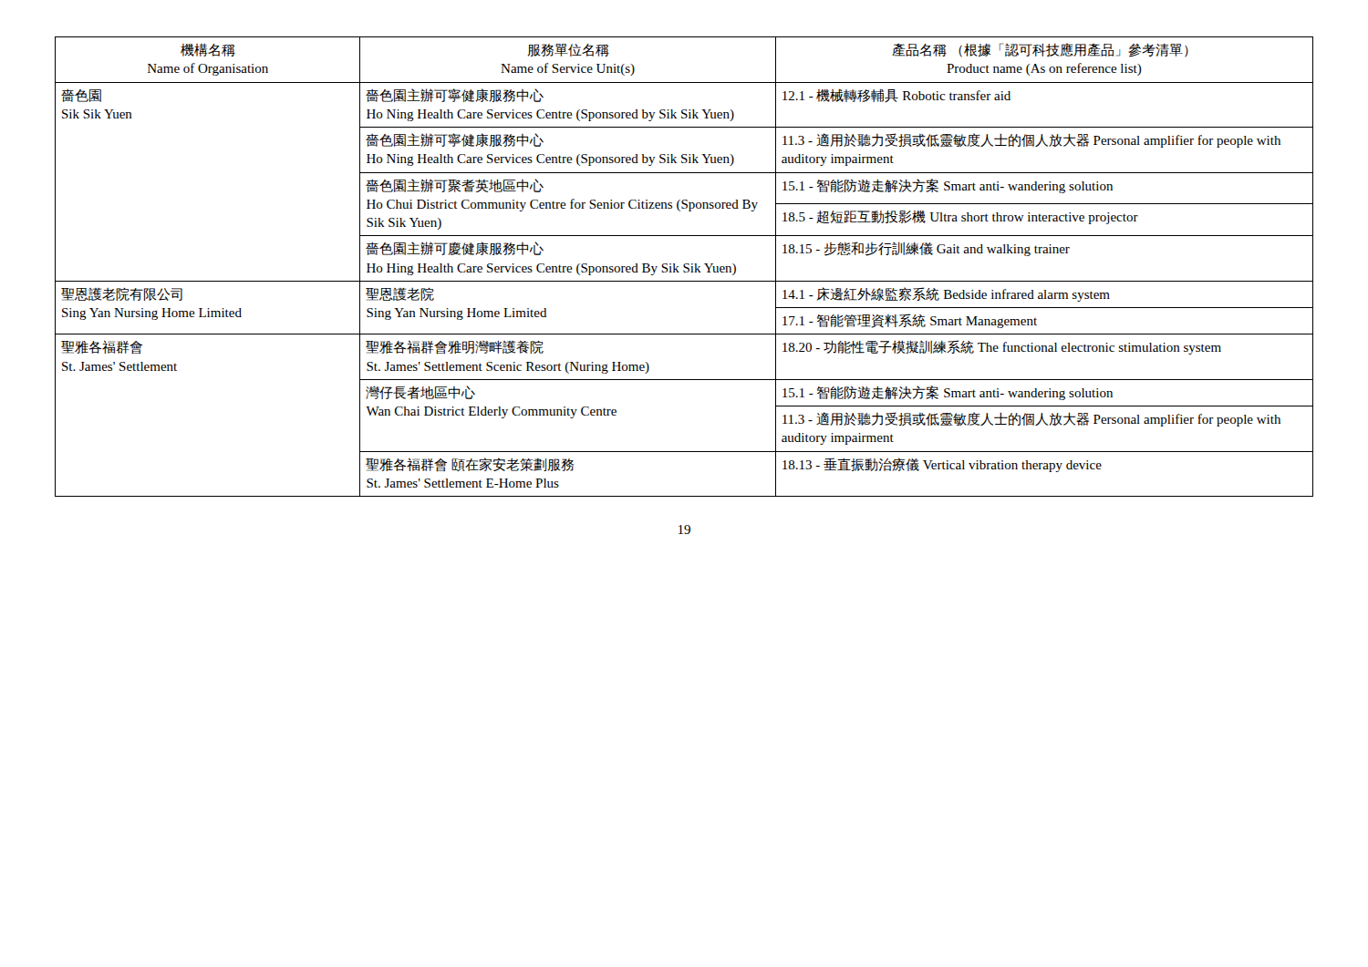| 機構名稱 Name of Organisation | 服務單位名稱 Name of Service Unit(s) | 產品名稱 （根據「認可科技應用產品」參考清單） Product name (As on reference list) |
| --- | --- | --- |
| 嗇色園 Sik Sik Yuen | 嗇色園主辦可寧健康服務中心 Ho Ning Health Care Services Centre (Sponsored by Sik Sik Yuen) | 12.1 - 機械轉移輔具 Robotic transfer aid |
| 嗇色園主辦可寧健康服務中心 Ho Ning Health Care Services Centre (Sponsored by Sik Sik Yuen) | 11.3 - 適用於聽力受損或低靈敏度人士的個人放大器 Personal amplifier for people with auditory impairment |
| 嗇色園主辦可聚耆英地區中心 Ho Chui District Community Centre for Senior Citizens (Sponsored By Sik Sik Yuen) | 15.1 - 智能防遊走解決方案 Smart anti- wandering solution |
| 18.5 - 超短距互動投影機 Ultra short throw interactive projector |
| 嗇色園主辦可慶健康服務中心 Ho Hing Health Care Services Centre (Sponsored By Sik Sik Yuen) | 18.15 - 步態和步行訓練儀 Gait and walking trainer |
| 聖恩護老院有限公司 Sing Yan Nursing Home Limited | 聖恩護老院 Sing Yan Nursing Home Limited | 14.1 - 床邊紅外線監察系統 Bedside infrared alarm system |
| 17.1 - 智能管理資料系統 Smart Management |
| 聖雅各福群會 St. James' Settlement | 聖雅各福群會雅明灣畔護養院 St. James' Settlement Scenic Resort (Nuring Home) | 18.20 - 功能性電子模擬訓練系統 The functional electronic stimulation system |
| 灣仔長者地區中心 Wan Chai District Elderly Community Centre | 15.1 - 智能防遊走解決方案 Smart anti- wandering solution |
| 11.3 - 適用於聽力受損或低靈敏度人士的個人放大器 Personal amplifier for people with auditory impairment |
| 聖雅各福群會 頤在家安老策劃服務 St. James' Settlement E-Home Plus | 18.13 - 垂直振動治療儀 Vertical vibration therapy device |
19